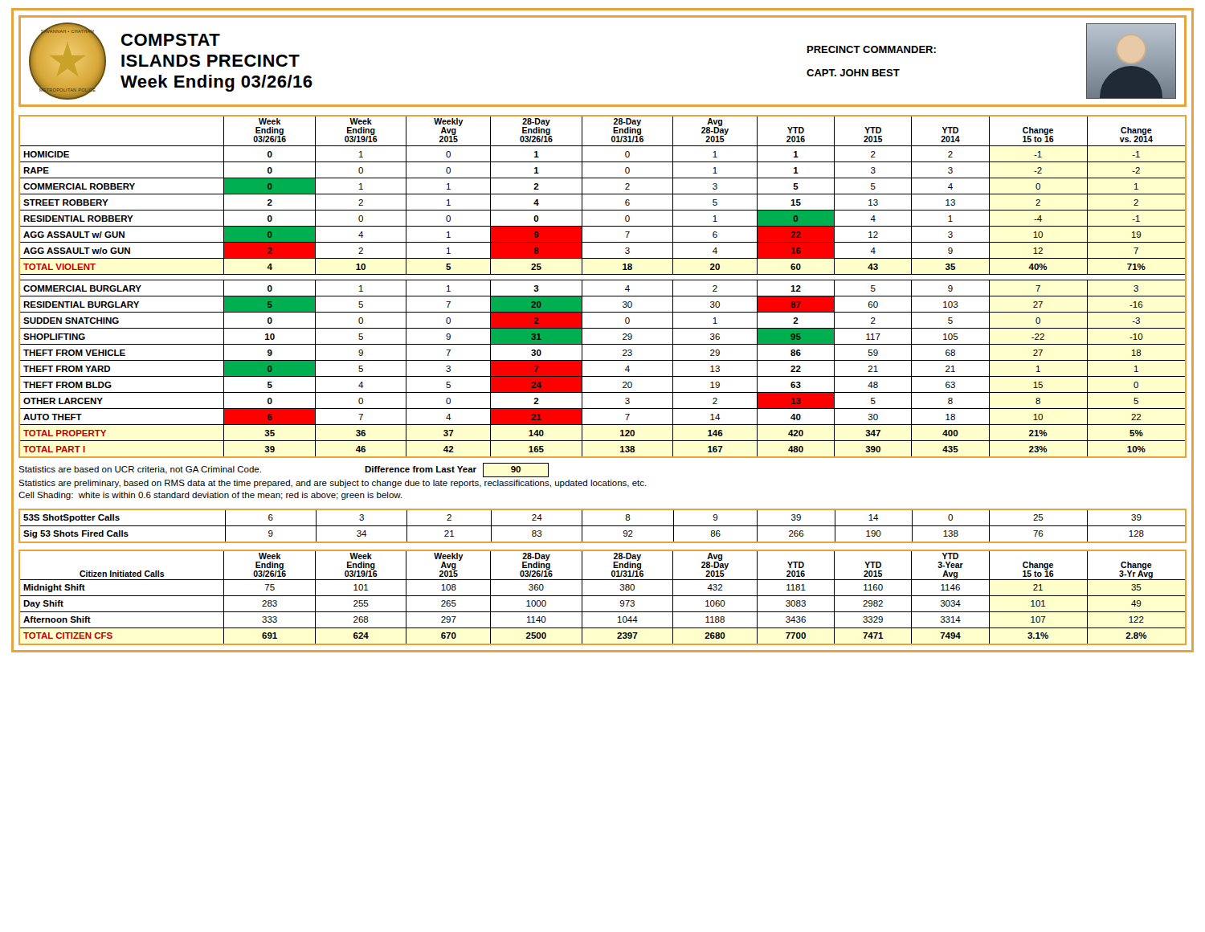COMPSTAT
ISLANDS PRECINCT
Week Ending 03/26/16
PRECINCT COMMANDER:
CAPT. JOHN BEST
| | Week Ending 03/26/16 | Week Ending 03/19/16 | Weekly Avg 2015 | 28-Day Ending 03/26/16 | 28-Day Ending 01/31/16 | Avg 28-Day 2015 | YTD 2016 | YTD 2015 | YTD 2014 | Change 15 to 16 | Change vs. 2014 |
| --- | --- | --- | --- | --- | --- | --- | --- | --- | --- | --- | --- |
| HOMICIDE | 0 | 1 | 0 | 1 | 0 | 1 | 1 | 2 | 2 | -1 | -1 |
| RAPE | 0 | 0 | 0 | 1 | 0 | 1 | 1 | 3 | 3 | -2 | -2 |
| COMMERCIAL ROBBERY | 0 | 1 | 1 | 2 | 2 | 3 | 5 | 5 | 4 | 0 | 1 |
| STREET ROBBERY | 2 | 2 | 1 | 4 | 6 | 5 | 15 | 13 | 13 | 2 | 2 |
| RESIDENTIAL ROBBERY | 0 | 0 | 0 | 0 | 0 | 1 | 0 | 4 | 1 | -4 | -1 |
| AGG ASSAULT w/ GUN | 0 | 4 | 1 | 9 | 7 | 6 | 22 | 12 | 3 | 10 | 19 |
| AGG ASSAULT w/o GUN | 2 | 2 | 1 | 8 | 3 | 4 | 16 | 4 | 9 | 12 | 7 |
| TOTAL VIOLENT | 4 | 10 | 5 | 25 | 18 | 20 | 60 | 43 | 35 | 40% | 71% |
| COMMERCIAL BURGLARY | 0 | 1 | 1 | 3 | 4 | 2 | 12 | 5 | 9 | 7 | 3 |
| RESIDENTIAL BURGLARY | 5 | 5 | 7 | 20 | 30 | 30 | 87 | 60 | 103 | 27 | -16 |
| SUDDEN SNATCHING | 0 | 0 | 0 | 2 | 0 | 1 | 2 | 2 | 5 | 0 | -3 |
| SHOPLIFTING | 10 | 5 | 9 | 31 | 29 | 36 | 95 | 117 | 105 | -22 | -10 |
| THEFT FROM VEHICLE | 9 | 9 | 7 | 30 | 23 | 29 | 86 | 59 | 68 | 27 | 18 |
| THEFT FROM YARD | 0 | 5 | 3 | 7 | 4 | 13 | 22 | 21 | 21 | 1 | 1 |
| THEFT FROM BLDG | 5 | 4 | 5 | 24 | 20 | 19 | 63 | 48 | 63 | 15 | 0 |
| OTHER LARCENY | 0 | 0 | 0 | 2 | 3 | 2 | 13 | 5 | 8 | 8 | 5 |
| AUTO THEFT | 6 | 7 | 4 | 21 | 7 | 14 | 40 | 30 | 18 | 10 | 22 |
| TOTAL PROPERTY | 35 | 36 | 37 | 140 | 120 | 146 | 420 | 347 | 400 | 21% | 5% |
| TOTAL PART I | 39 | 46 | 42 | 165 | 138 | 167 | 480 | 390 | 435 | 23% | 10% |
Statistics are based on UCR criteria, not GA Criminal Code. Difference from Last Year 90
Statistics are preliminary, based on RMS data at the time prepared, and are subject to change due to late reports, reclassifications, updated locations, etc.
Cell Shading: white is within 0.6 standard deviation of the mean; red is above; green is below.
| 53S ShotSpotter Calls | 6 | 3 | 2 | 24 | 8 | 9 | 39 | 14 | 0 | 25 | 39 |
| Sig 53 Shots Fired Calls | 9 | 34 | 21 | 83 | 92 | 86 | 266 | 190 | 138 | 76 | 128 |
| Citizen Initiated Calls | Week Ending 03/26/16 | Week Ending 03/19/16 | Weekly Avg 2015 | 28-Day Ending 03/26/16 | 28-Day Ending 01/31/16 | Avg 28-Day 2015 | YTD 2016 | YTD 2015 | YTD 3-Year Avg | Change 15 to 16 | Change 3-Yr Avg |
| --- | --- | --- | --- | --- | --- | --- | --- | --- | --- | --- | --- |
| Midnight Shift | 75 | 101 | 108 | 360 | 380 | 432 | 1181 | 1160 | 1146 | 21 | 35 |
| Day Shift | 283 | 255 | 265 | 1000 | 973 | 1060 | 3083 | 2982 | 3034 | 101 | 49 |
| Afternoon Shift | 333 | 268 | 297 | 1140 | 1044 | 1188 | 3436 | 3329 | 3314 | 107 | 122 |
| TOTAL CITIZEN CFS | 691 | 624 | 670 | 2500 | 2397 | 2680 | 7700 | 7471 | 7494 | 3.1% | 2.8% |